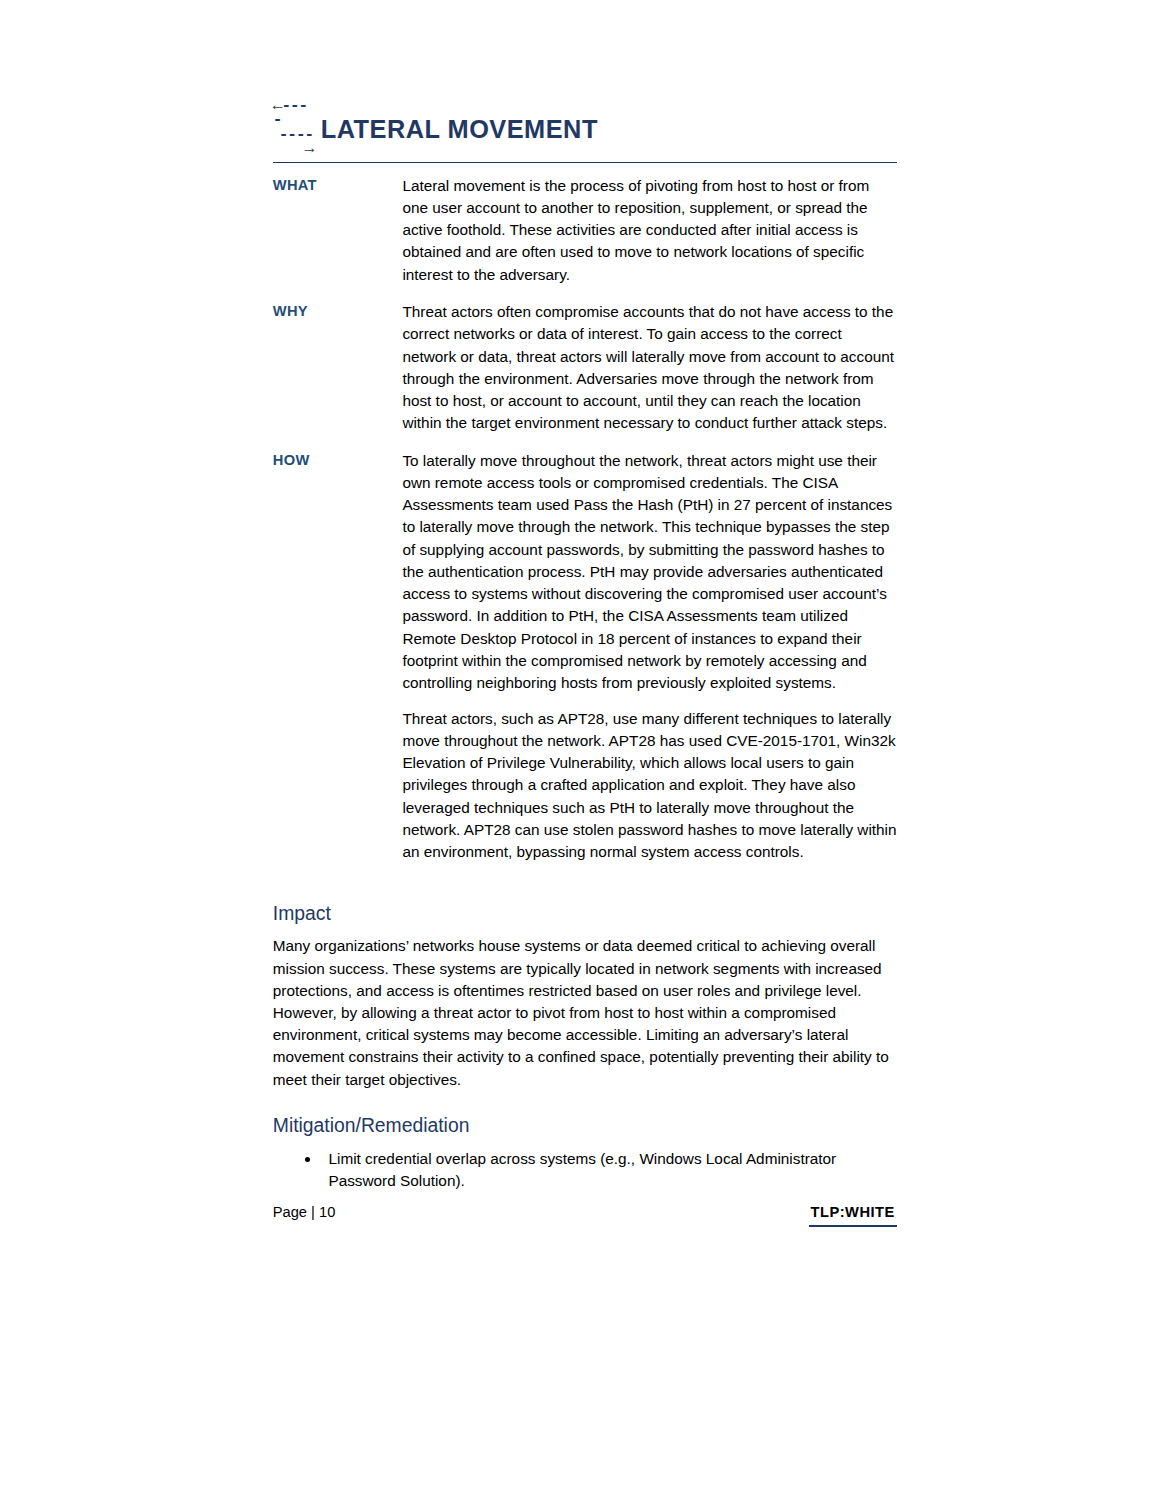←--------→ LATERAL MOVEMENT
| WHAT | Lateral movement is the process of pivoting from host to host or from one user account to another to reposition, supplement, or spread the active foothold. These activities are conducted after initial access is obtained and are often used to move to network locations of specific interest to the adversary. |
| WHY | Threat actors often compromise accounts that do not have access to the correct networks or data of interest. To gain access to the correct network or data, threat actors will laterally move from account to account through the environment. Adversaries move through the network from host to host, or account to account, until they can reach the location within the target environment necessary to conduct further attack steps. |
| HOW | To laterally move throughout the network, threat actors might use their own remote access tools or compromised credentials. The CISA Assessments team used Pass the Hash (PtH) in 27 percent of instances to laterally move through the network. This technique bypasses the step of supplying account passwords, by submitting the password hashes to the authentication process. PtH may provide adversaries authenticated access to systems without discovering the compromised user account’s password. In addition to PtH, the CISA Assessments team utilized Remote Desktop Protocol in 18 percent of instances to expand their footprint within the compromised network by remotely accessing and controlling neighboring hosts from previously exploited systems. Threat actors, such as APT28, use many different techniques to laterally move throughout the network. APT28 has used CVE-2015-1701, Win32k Elevation of Privilege Vulnerability, which allows local users to gain privileges through a crafted application and exploit. They have also leveraged techniques such as PtH to laterally move throughout the network. APT28 can use stolen password hashes to move laterally within an environment, bypassing normal system access controls. |
Impact
Many organizations’ networks house systems or data deemed critical to achieving overall mission success. These systems are typically located in network segments with increased protections, and access is oftentimes restricted based on user roles and privilege level. However, by allowing a threat actor to pivot from host to host within a compromised environment, critical systems may become accessible. Limiting an adversary’s lateral movement constrains their activity to a confined space, potentially preventing their ability to meet their target objectives.
Mitigation/Remediation
Limit credential overlap across systems (e.g., Windows Local Administrator Password Solution).
Page | 10 TLP:WHITE